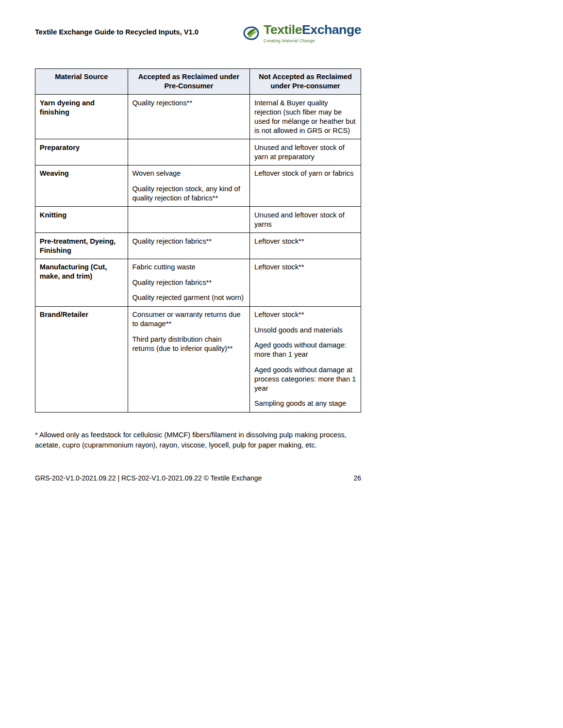Textile Exchange Guide to Recycled Inputs, V1.0
Textile Exchange
Creating Material Change
| Material Source | Accepted as Reclaimed under Pre-Consumer | Not Accepted as Reclaimed under Pre-consumer |
| --- | --- | --- |
| Yarn dyeing and finishing | Quality rejections** | Internal & Buyer quality rejection (such fiber may be used for mélange or heather but is not allowed in GRS or RCS) |
| Preparatory | | Unused and leftover stock of yarn at preparatory |
| Weaving | Woven selvage Quality rejection stock, any kind of quality rejection of fabrics** | Leftover stock of yarn or fabrics |
| Knitting | | Unused and leftover stock of yarns |
| Pre-treatment, Dyeing, Finishing | Quality rejection fabrics** | Leftover stock** |
| Manufacturing (Cut, make, and trim) | Fabric cutting waste Quality rejection fabrics** Quality rejected garment (not worn) | Leftover stock** |
| Brand/Retailer | Consumer or warranty returns due to damage** Third party distribution chain returns (due to inferior quality)** | Leftover stock** Unsold goods and materials Aged goods without damage: more than 1 year Aged goods without damage at process categories: more than 1 year Sampling goods at any stage |
* Allowed only as feedstock for cellulosic (MMCF) fibers/filament in dissolving pulp making process, acetate, cupro (cuprammonium rayon), rayon, viscose, lyocell, pulp for paper making, etc.
GRS-202-V1.0-2021.09.22 | RCS-202-V1.0-2021.09.22 © Textile Exchange 26